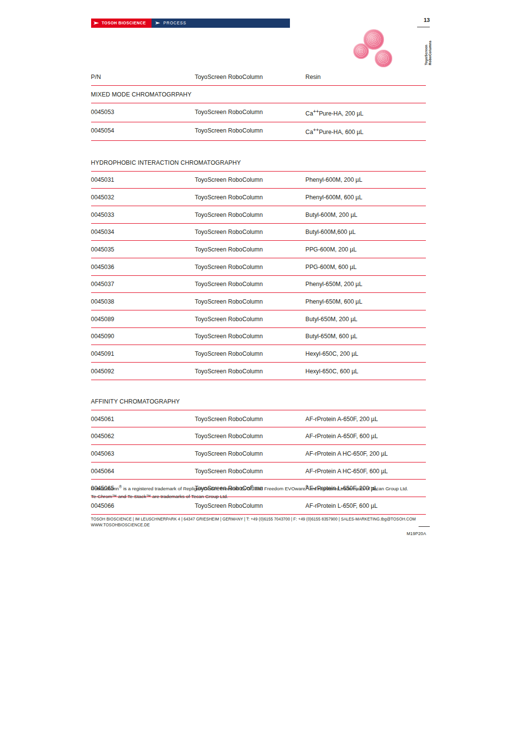13
ToyoScreen
RoboColumns
➤TOSOH BIOSCIENCE
➤PROCESS
| P/N | ToyoScreen RoboColumn | Resin |
| --- | --- | --- |
| MIXED MODE CHROMATOGRPAHY |
| 0045053 | ToyoScreen RoboColumn | Ca ++ Pure-HA, 200 µL |
| 0045054 | ToyoScreen RoboColumn | Ca ++ Pure-HA, 600 µL |
| HYDROPHOBIC INTERACTION CHROMATOGRAPHY |
| 0045031 | ToyoScreen RoboColumn | Phenyl-600M, 200 µL |
| 0045032 | ToyoScreen RoboColumn | Phenyl-600M, 600 µL |
| 0045033 | ToyoScreen RoboColumn | Butyl-600M, 200 µL |
| 0045034 | ToyoScreen RoboColumn | Butyl-600M,600 µL |
| 0045035 | ToyoScreen RoboColumn | PPG-600M, 200 µL |
| 0045036 | ToyoScreen RoboColumn | PPG-600M, 600 µL |
| 0045037 | ToyoScreen RoboColumn | Phenyl-650M, 200 µL |
| 0045038 | ToyoScreen RoboColumn | Phenyl-650M, 600 µL |
| 0045089 | ToyoScreen RoboColumn | Butyl-650M, 200 µL |
| 0045090 | ToyoScreen RoboColumn | Butyl-650M, 600 µL |
| 0045091 | ToyoScreen RoboColumn | Hexyl-650C, 200 µL |
| 0045092 | ToyoScreen RoboColumn | Hexyl-650C, 600 µL |
| AFFINITY CHROMATOGRAPHY |
| 0045061 | ToyoScreen RoboColumn | AF-rProtein A-650F, 200 µL |
| 0045062 | ToyoScreen RoboColumn | AF-rProtein A-650F, 600 µL |
| 0045063 | ToyoScreen RoboColumn | AF-rProtein A HC-650F, 200 µL |
| 0045064 | ToyoScreen RoboColumn | AF-rProtein A HC-650F, 600 µL |
| 0045065 | ToyoScreen RoboColumn | AF-rProtein L-650F, 200 µL |
| 0045066 | ToyoScreen RoboColumn | AF-rProtein L-650F, 600 µL |
RoboColumn® is a registered trademark of Repligen GmbH. Freedom EVO® and Freedom EVOware® are registered trademarks of Tecan Group Ltd.
Te-Chrom™ and Te-Stack™ are trademarks of Tecan Group Ltd.
TOSOH BIOSCIENCE | IM LEUSCHNERPARK 4 | 64347 GRIESHEIM | GERMANY | T: +49 (0)6155 7043700 | F: +49 (0)6155 8357900 | SALES-MARKETING.tbg@TOSOH.COM
WWW.TOSOHBIOSCIENCE.DE
M19P20A